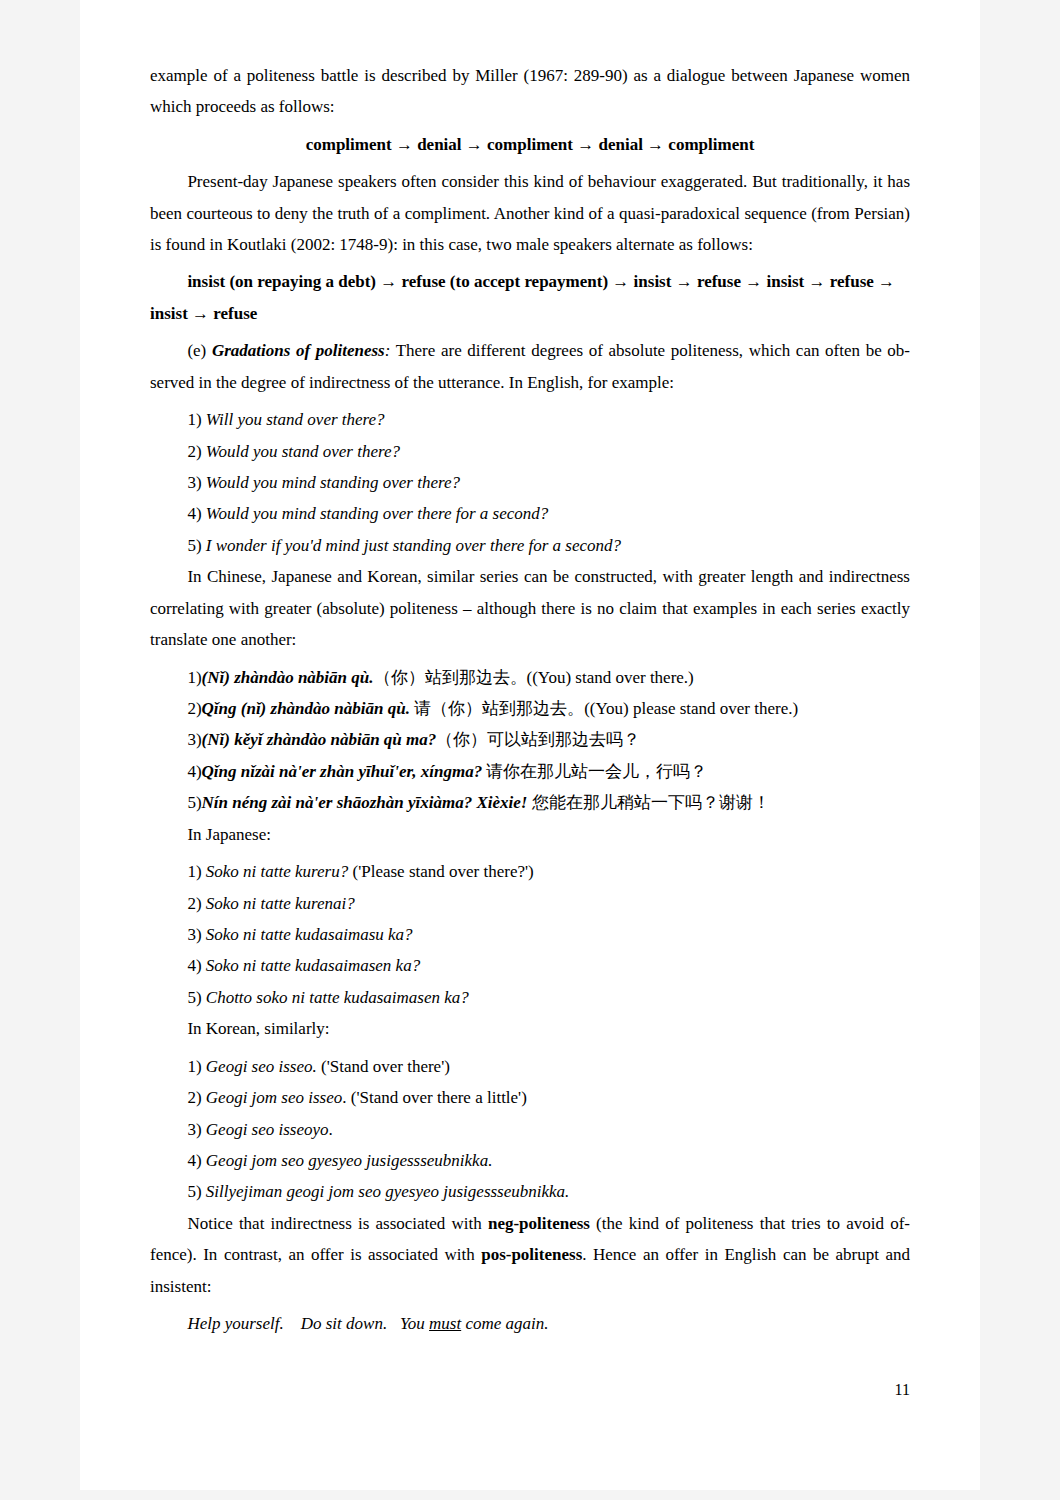example of a politeness battle is described by Miller (1967: 289-90) as a dialogue between Japanese women which proceeds as follows:
compliment → denial → compliment → denial → compliment
Present-day Japanese speakers often consider this kind of behaviour exaggerated. But traditionally, it has been courteous to deny the truth of a compliment. Another kind of a quasi-paradoxical sequence (from Persian) is found in Koutlaki (2002: 1748-9): in this case, two male speakers alternate as follows:
insist (on repaying a debt) → refuse (to accept repayment) → insist → refuse → insist → refuse → insist → refuse
(e) Gradations of politeness: There are different degrees of absolute politeness, which can often be observed in the degree of indirectness of the utterance. In English, for example:
1) Will you stand over there?
2) Would you stand over there?
3) Would you mind standing over there?
4) Would you mind standing over there for a second?
5) I wonder if you'd mind just standing over there for a second?
In Chinese, Japanese and Korean, similar series can be constructed, with greater length and indirectness correlating with greater (absolute) politeness – although there is no claim that examples in each series exactly translate one another:
1)(Nǐ) zhàndào nàbiān qù.（你）站到那边去。((You) stand over there.)
2) Qǐng (nǐ) zhàndào nàbiān qù. 请（你）站到那边去。((You) please stand over there.)
3)(Nǐ) kěyǐ zhàndào nàbiān qù ma?（你）可以站到那边去吗？
4) Qǐng nǐzài nà'er zhàn yīhuǐ'er, xíngma? 请你在那儿站一会儿，行吗？
5) Nín néng zài nà'er shāozhàn yīxiàma? Xièxie! 您能在那儿稍站一下吗？谢谢！
In Japanese:
1) Soko ni tatte kureru? ('Please stand over there?')
2) Soko ni tatte kurenai?
3) Soko ni tatte kudasaimasu ka?
4) Soko ni tatte kudasaimasen ka?
5) Chotto soko ni tatte kudasaimasen ka?
In Korean, similarly:
1) Geogi seo isseo. ('Stand over there')
2) Geogi jom seo isseo. ('Stand over there a little')
3) Geogi seo isseoyo.
4) Geogi jom seo gyesyeo jusigessseubnikka.
5) Sillyejiman geogi jom seo gyesyeo jusigessseubnikka.
Notice that indirectness is associated with neg-politeness (the kind of politeness that tries to avoid offence). In contrast, an offer is associated with pos-politeness. Hence an offer in English can be abrupt and insistent:
Help yourself. Do sit down. You must come again.
11